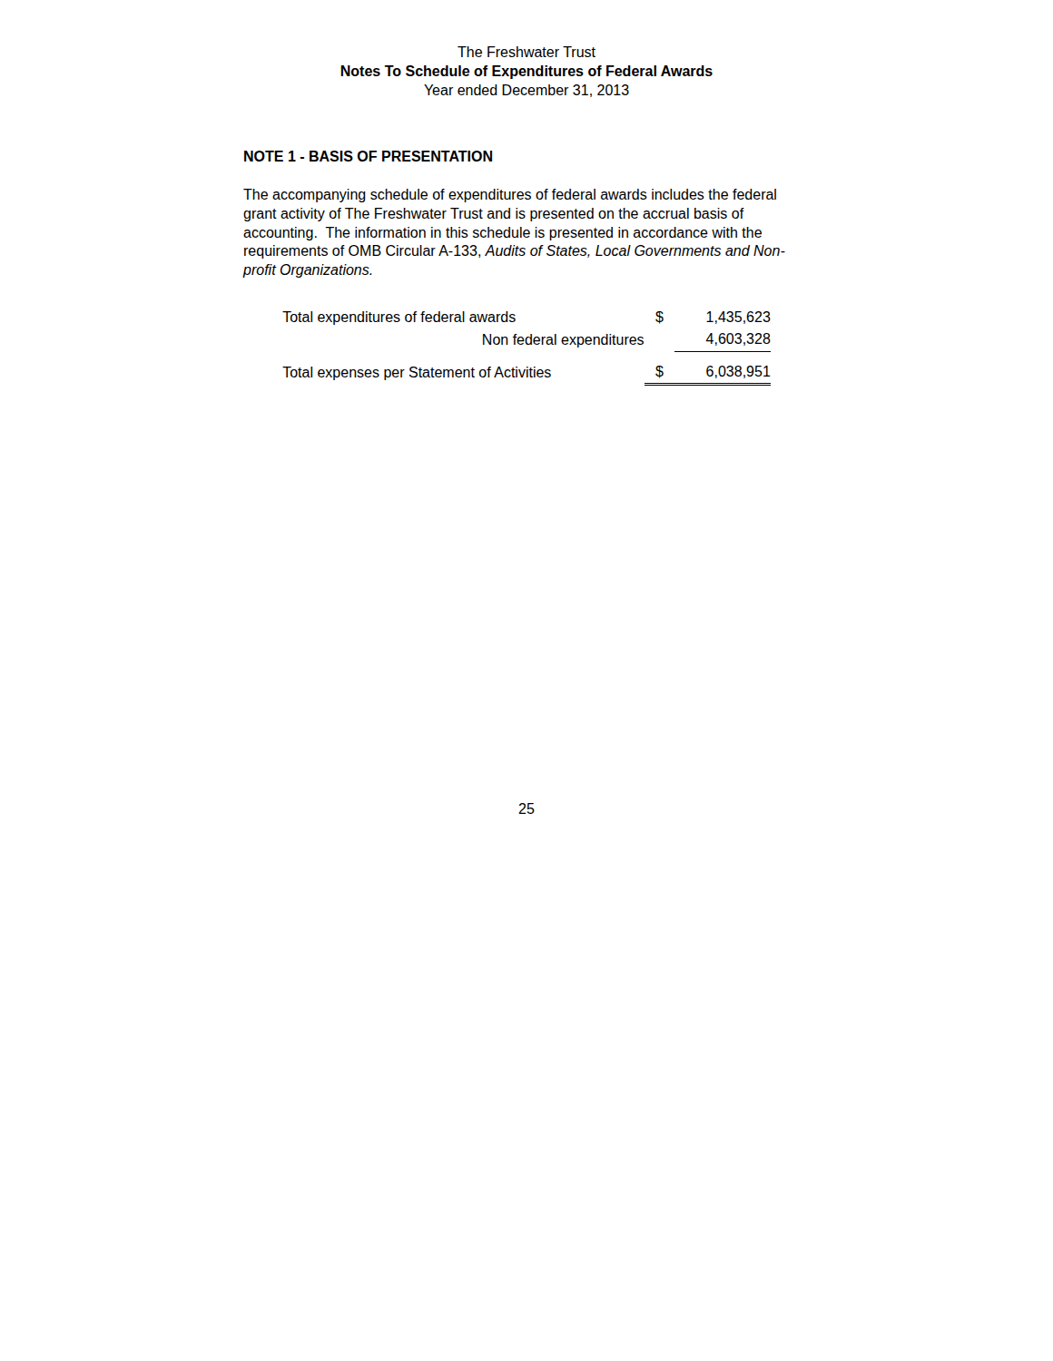The Freshwater Trust
Notes To Schedule of Expenditures of Federal Awards
Year ended December 31, 2013
NOTE 1 - BASIS OF PRESENTATION
The accompanying schedule of expenditures of federal awards includes the federal grant activity of The Freshwater Trust and is presented on the accrual basis of accounting. The information in this schedule is presented in accordance with the requirements of OMB Circular A-133, Audits of States, Local Governments and Non-profit Organizations.
| Total expenditures of federal awards | $ | 1,435,623 |
| Non federal expenditures | | 4,603,328 |
| Total expenses per Statement of Activities | $ | 6,038,951 |
25